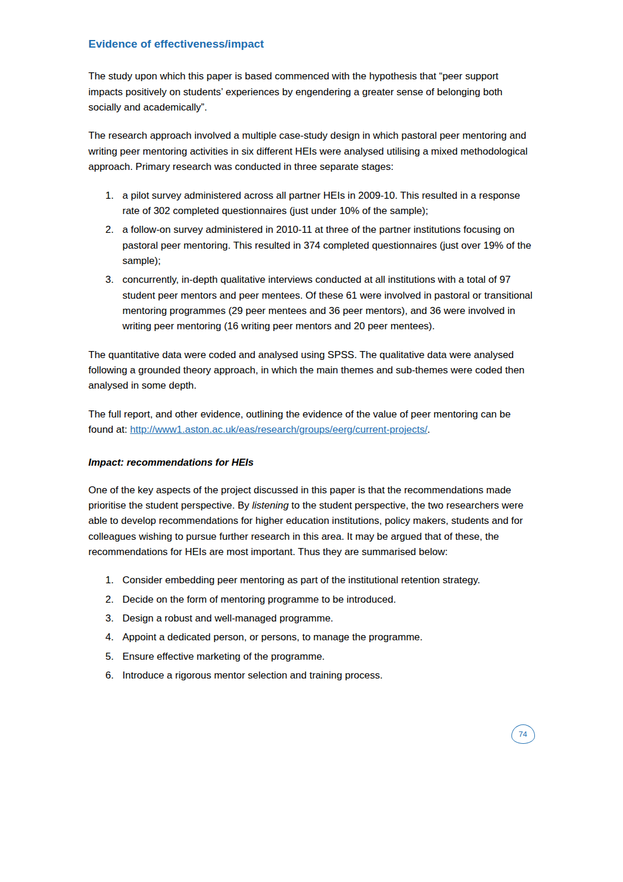Evidence of effectiveness/impact
The study upon which this paper is based commenced with the hypothesis that “peer support impacts positively on students’ experiences by engendering a greater sense of belonging both socially and academically”.
The research approach involved a multiple case-study design in which pastoral peer mentoring and writing peer mentoring activities in six different HEIs were analysed utilising a mixed methodological approach. Primary research was conducted in three separate stages:
a pilot survey administered across all partner HEIs in 2009-10. This resulted in a response rate of 302 completed questionnaires (just under 10% of the sample);
a follow-on survey administered in 2010-11 at three of the partner institutions focusing on pastoral peer mentoring. This resulted in 374 completed questionnaires (just over 19% of the sample);
concurrently, in-depth qualitative interviews conducted at all institutions with a total of 97 student peer mentors and peer mentees. Of these 61 were involved in pastoral or transitional mentoring programmes (29 peer mentees and 36 peer mentors), and 36 were involved in writing peer mentoring (16 writing peer mentors and 20 peer mentees).
The quantitative data were coded and analysed using SPSS. The qualitative data were analysed following a grounded theory approach, in which the main themes and sub-themes were coded then analysed in some depth.
The full report, and other evidence, outlining the evidence of the value of peer mentoring can be found at: http://www1.aston.ac.uk/eas/research/groups/eerg/current-projects/.
Impact: recommendations for HEIs
One of the key aspects of the project discussed in this paper is that the recommendations made prioritise the student perspective. By listening to the student perspective, the two researchers were able to develop recommendations for higher education institutions, policy makers, students and for colleagues wishing to pursue further research in this area. It may be argued that of these, the recommendations for HEIs are most important. Thus they are summarised below:
Consider embedding peer mentoring as part of the institutional retention strategy.
Decide on the form of mentoring programme to be introduced.
Design a robust and well-managed programme.
Appoint a dedicated person, or persons, to manage the programme.
Ensure effective marketing of the programme.
Introduce a rigorous mentor selection and training process.
74